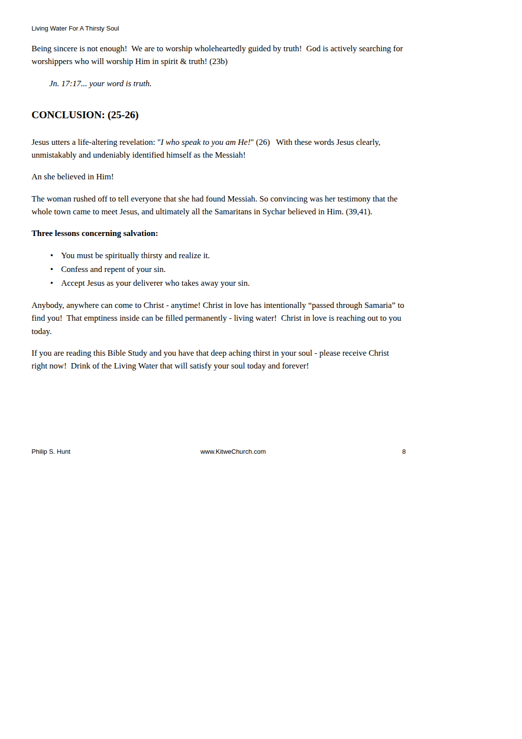Living Water For A Thirsty Soul
Being sincere is not enough! We are to worship wholeheartedly guided by truth! God is actively searching for worshippers who will worship Him in spirit & truth! (23b)
Jn. 17:17... your word is truth.
CONCLUSION: (25-26)
Jesus utters a life-altering revelation: "I who speak to you am He!" (26) With these words Jesus clearly, unmistakably and undeniably identified himself as the Messiah!
An she believed in Him!
The woman rushed off to tell everyone that she had found Messiah. So convincing was her testimony that the whole town came to meet Jesus, and ultimately all the Samaritans in Sychar believed in Him. (39,41).
Three lessons concerning salvation:
You must be spiritually thirsty and realize it.
Confess and repent of your sin.
Accept Jesus as your deliverer who takes away your sin.
Anybody, anywhere can come to Christ - anytime! Christ in love has intentionally “passed through Samaria” to find you! That emptiness inside can be filled permanently - living water! Christ in love is reaching out to you today.
If you are reading this Bible Study and you have that deep aching thirst in your soul - please receive Christ right now! Drink of the Living Water that will satisfy your soul today and forever!
Philip S. Hunt
www.KitweChurch.com
8